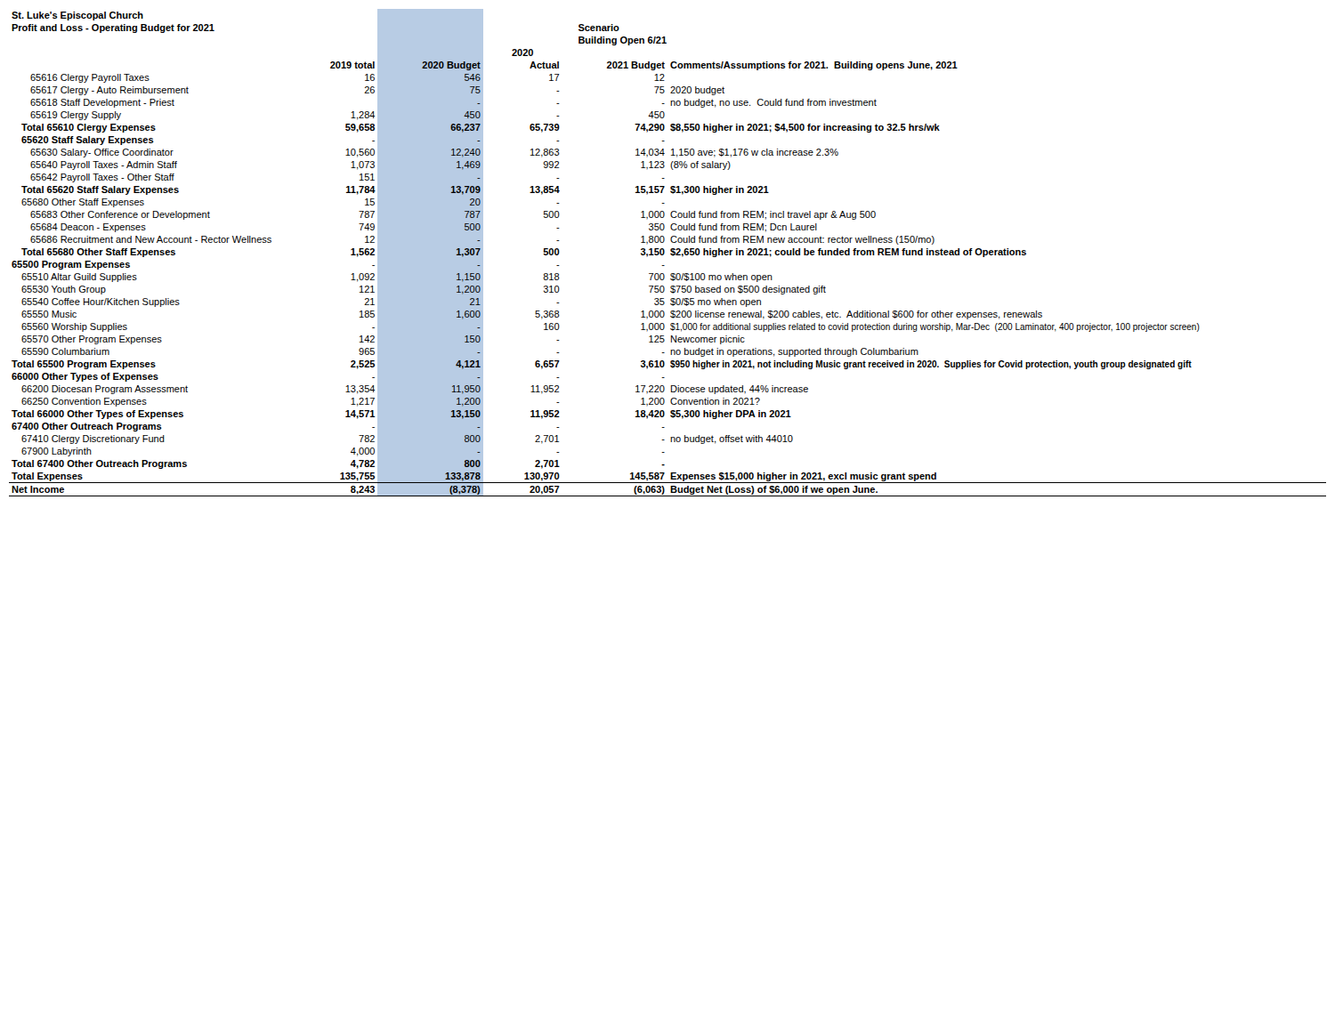| St. Luke's Episcopal Church | | | | | | | |
| Profit and Loss - Operating Budget for 2021 | | | | | | Scenario | |
| | | | | | | Building Open 6/21 | |
| | | | | 2020 | | | |
| | 2019 total | | 2020 Budget | Actual | | 2021 Budget | Comments/Assumptions for 2021. Building opens June, 2021 |
| 65616 Clergy Payroll Taxes | 16 | | 546 | 17 | | 12 | |
| 65617 Clergy - Auto Reimbursement | 26 | | 75 | - | | 75 | 2020 budget |
| 65618 Staff Development - Priest | | | - | - | | - | no budget, no use. Could fund from investment |
| 65619 Clergy Supply | 1,284 | | 450 | - | | 450 | |
| Total 65610 Clergy Expenses | 59,658 | | 66,237 | 65,739 | | 74,290 | $8,550 higher in 2021; $4,500 for increasing to 32.5 hrs/wk |
| 65620 Staff Salary Expenses | - | | - | - | | - | |
| 65630 Salary- Office Coordinator | 10,560 | | 12,240 | 12,863 | | 14,034 | 1,150 ave; $1,176 w cla increase 2.3% |
| 65640 Payroll Taxes - Admin Staff | 1,073 | | 1,469 | 992 | | 1,123 | (8% of salary) |
| 65642 Payroll Taxes - Other Staff | 151 | | - | - | | - | |
| Total 65620 Staff Salary Expenses | 11,784 | | 13,709 | 13,854 | | 15,157 | $1,300 higher in 2021 |
| 65680 Other Staff Expenses | 15 | | 20 | - | | - | |
| 65683 Other Conference or Development | 787 | | 787 | 500 | | 1,000 | Could fund from REM; incl travel apr & Aug 500 |
| 65684 Deacon - Expenses | 749 | | 500 | - | | 350 | Could fund from REM; Dcn Laurel |
| 65686 Recruitment and New Account - Rector Wellness | 12 | | - | - | | 1,800 | Could fund from REM new account: rector wellness (150/mo) |
| Total 65680 Other Staff Expenses | 1,562 | | 1,307 | 500 | | 3,150 | $2,650 higher in 2021; could be funded from REM fund instead of Operations |
| 65500 Program Expenses | - | | - | - | | - | |
| 65510 Altar Guild Supplies | 1,092 | | 1,150 | 818 | | 700 | $0/$100 mo when open |
| 65530 Youth Group | 121 | | 1,200 | 310 | | 750 | $750 based on $500 designated gift |
| 65540 Coffee Hour/Kitchen Supplies | 21 | | 21 | - | | 35 | $0/$5 mo when open |
| 65550 Music | 185 | | 1,600 | 5,368 | | 1,000 | $200 license renewal, $200 cables, etc. Additional $600 for other expenses, renewals |
| 65560 Worship Supplies | - | | - | 160 | | 1,000 | $1,000 for additional supplies related to covid protection during worship, Mar-Dec (200 Laminator, 400 projector, 100 projector screen) |
| 65570 Other Program Expenses | 142 | | 150 | - | | 125 | Newcomer picnic |
| 65590 Columbarium | 965 | | - | - | | - | no budget in operations, supported through Columbarium |
| Total 65500 Program Expenses | 2,525 | | 4,121 | 6,657 | | 3,610 | $950 higher in 2021, not including Music grant received in 2020. Supplies for Covid protection, youth group designated gift |
| 66000 Other Types of Expenses | - | | - | - | | - | |
| 66200 Diocesan Program Assessment | 13,354 | | 11,950 | 11,952 | | 17,220 | Diocese updated, 44% increase |
| 66250 Convention Expenses | 1,217 | | 1,200 | - | | 1,200 | Convention in 2021? |
| Total 66000 Other Types of Expenses | 14,571 | | 13,150 | 11,952 | | 18,420 | $5,300 higher DPA in 2021 |
| 67400 Other Outreach Programs | - | | - | - | | - | |
| 67410 Clergy Discretionary Fund | 782 | | 800 | 2,701 | | - | no budget, offset with 44010 |
| 67900 Labyrinth | 4,000 | | - | - | | - | |
| Total 67400 Other Outreach Programs | 4,782 | | 800 | 2,701 | | - | |
| Total Expenses | 135,755 | | 133,878 | 130,970 | | 145,587 | Expenses $15,000 higher in 2021, excl music grant spend |
| Net Income | 8,243 | | (8,378) | 20,057 | | (6,063) | Budget Net (Loss) of $6,000 if we open June. |